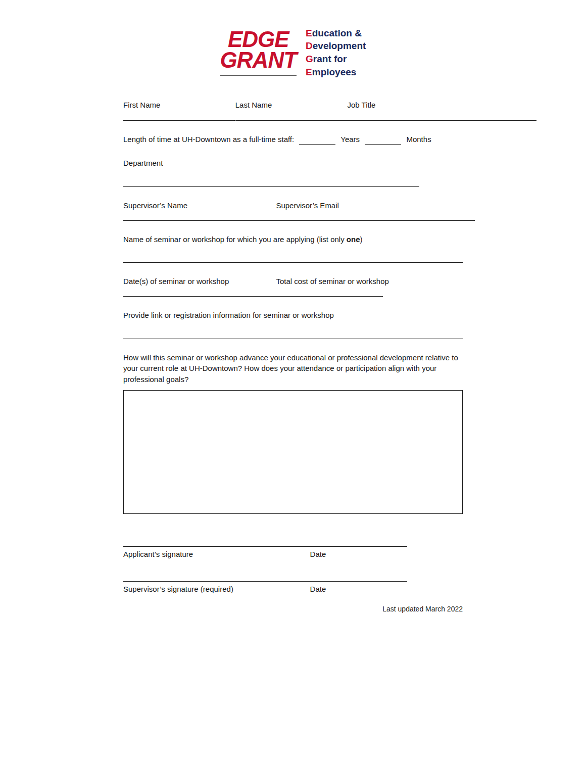EDGE GRANT
Education &
Development
Grant for
Employees
First Name
Last Name
Job Title
Length of time at UH-Downtown as a full-time staff: Years Months
Department
Supervisor’s Name
Supervisor’s Email
Name of seminar or workshop for which you are applying (list only one)
Date(s) of seminar or workshop
Total cost of seminar or workshop
Provide link or registration information for seminar or workshop
How will this seminar or workshop advance your educational or professional development relative to your current role at UH-Downtown? How does your attendance or participation align with your professional goals?
Applicant’s signature
Date
Supervisor’s signature (required)
Date
Last updated March 2022